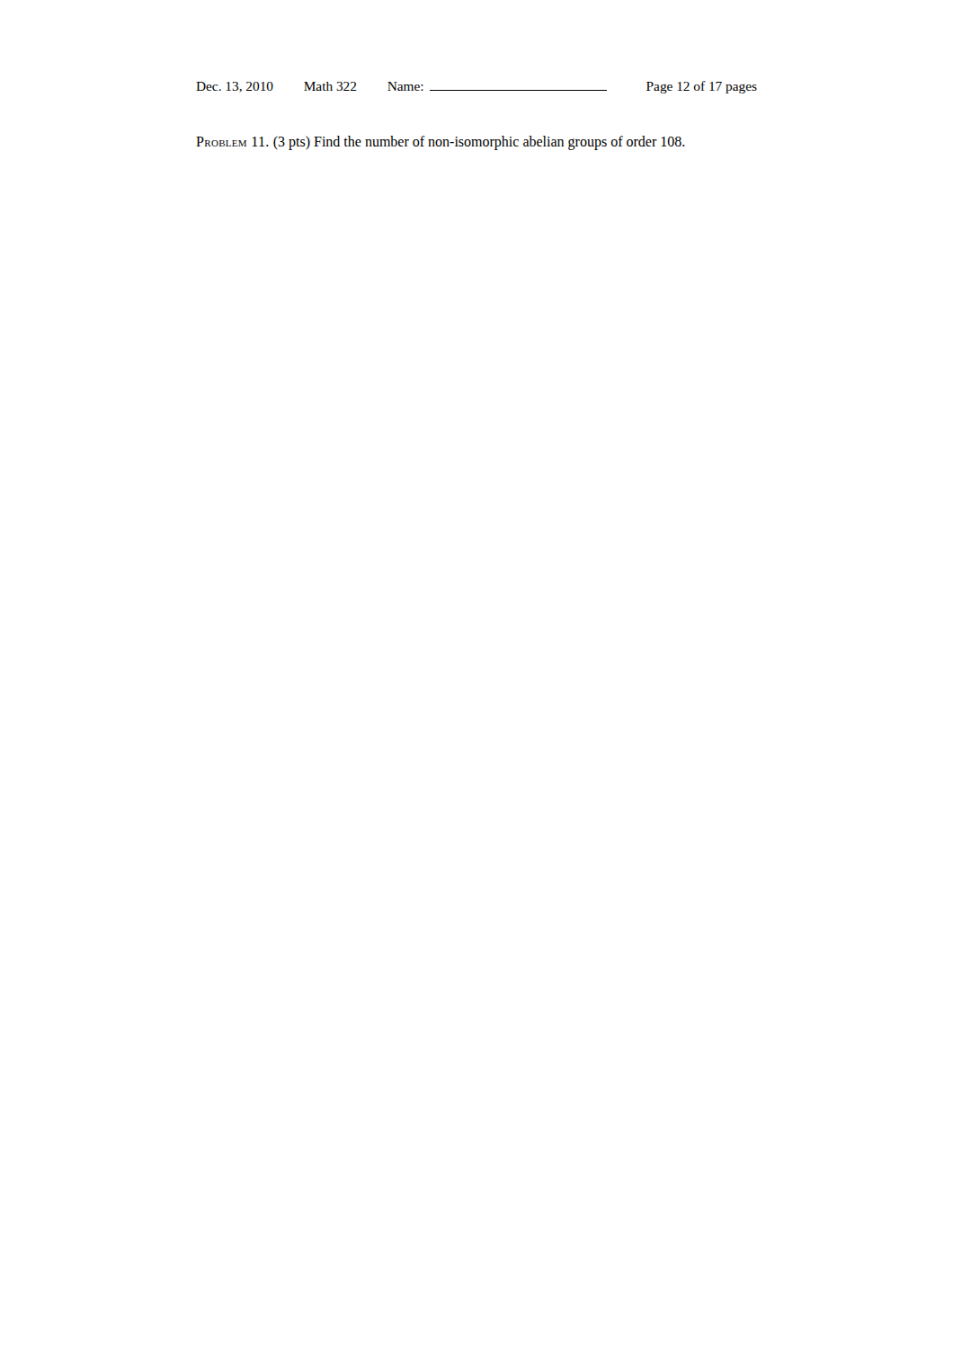Dec. 13, 2010 Math 322 Name:
Page 12 of 17 pages
Problem 11. (3 pts) Find the number of non-isomorphic abelian groups of order 108.